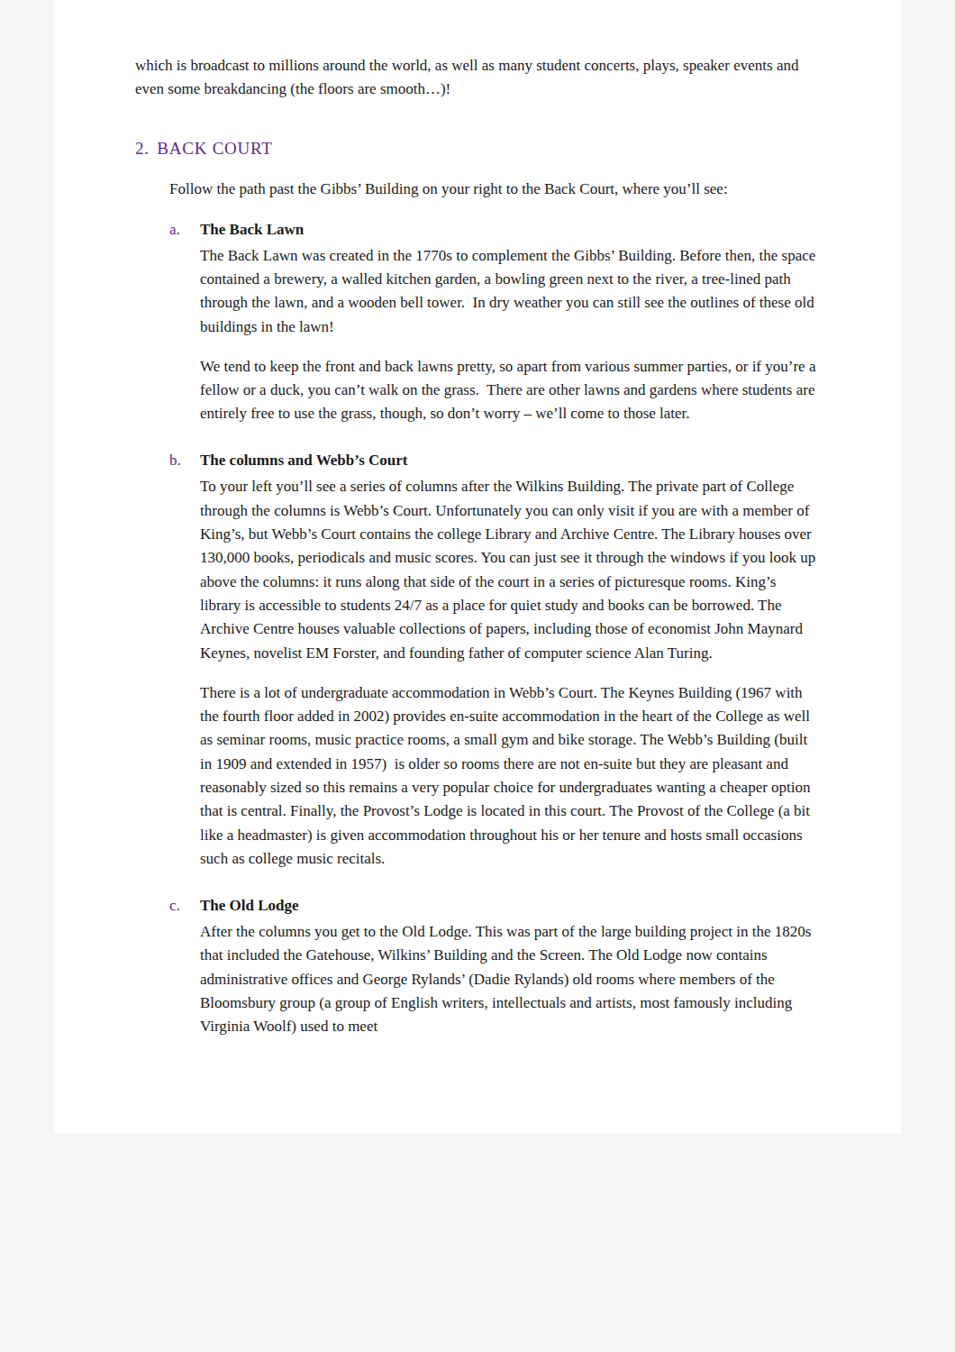which is broadcast to millions around the world, as well as many student concerts, plays, speaker events and even some breakdancing (the floors are smooth…)!
2. BACK COURT
Follow the path past the Gibbs’ Building on your right to the Back Court, where you’ll see:
a. The Back Lawn
The Back Lawn was created in the 1770s to complement the Gibbs’ Building. Before then, the space contained a brewery, a walled kitchen garden, a bowling green next to the river, a tree-lined path through the lawn, and a wooden bell tower. In dry weather you can still see the outlines of these old buildings in the lawn!
We tend to keep the front and back lawns pretty, so apart from various summer parties, or if you’re a fellow or a duck, you can’t walk on the grass. There are other lawns and gardens where students are entirely free to use the grass, though, so don’t worry – we’ll come to those later.
b. The columns and Webb’s Court
To your left you’ll see a series of columns after the Wilkins Building. The private part of College through the columns is Webb’s Court. Unfortunately you can only visit if you are with a member of King’s, but Webb’s Court contains the college Library and Archive Centre. The Library houses over 130,000 books, periodicals and music scores. You can just see it through the windows if you look up above the columns: it runs along that side of the court in a series of picturesque rooms. King’s library is accessible to students 24/7 as a place for quiet study and books can be borrowed. The Archive Centre houses valuable collections of papers, including those of economist John Maynard Keynes, novelist EM Forster, and founding father of computer science Alan Turing.
There is a lot of undergraduate accommodation in Webb’s Court. The Keynes Building (1967 with the fourth floor added in 2002) provides en-suite accommodation in the heart of the College as well as seminar rooms, music practice rooms, a small gym and bike storage. The Webb’s Building (built in 1909 and extended in 1957) is older so rooms there are not en-suite but they are pleasant and reasonably sized so this remains a very popular choice for undergraduates wanting a cheaper option that is central. Finally, the Provost’s Lodge is located in this court. The Provost of the College (a bit like a headmaster) is given accommodation throughout his or her tenure and hosts small occasions such as college music recitals.
c. The Old Lodge
After the columns you get to the Old Lodge. This was part of the large building project in the 1820s that included the Gatehouse, Wilkins’ Building and the Screen. The Old Lodge now contains administrative offices and George Rylands’ (Dadie Rylands) old rooms where members of the Bloomsbury group (a group of English writers, intellectuals and artists, most famously including Virginia Woolf) used to meet